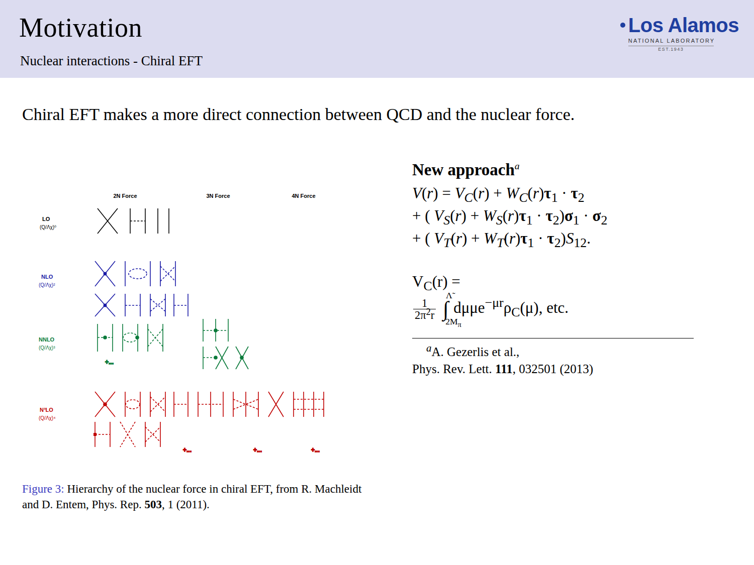Motivation
Nuclear interactions - Chiral EFT
Los Alamos
NATIONAL LABORATORY
EST.1943
Chiral EFT makes a more direct connection between QCD and the nuclear force.
2N Force 3N Force 4N Force LO (Q/Λχ)⁰ NLO (Q/Λχ)² NNLO (Q/Λχ)³ N³LO (Q/Λχ)⁴ +... +... +... +...
Figure 3: Hierarchy of the nuclear force in chiral EFT, from R. Machleidt and D. Entem, Phys. Rep. 503, 1 (2011).
New approacha
V(r) = VC(r) + WC(r)τ1 · τ2
+ ( VS(r) + WS(r)τ1 · τ2)σ1 · σ2
+ ( VT(r) + WT(r)τ1 · τ2)S12.
VC(r) =
12π2r ∫Λ̃2Mπ dμμe−μrρC(μ), etc.
aA. Gezerlis et al.,
Phys. Rev. Lett. 111, 032501 (2013)